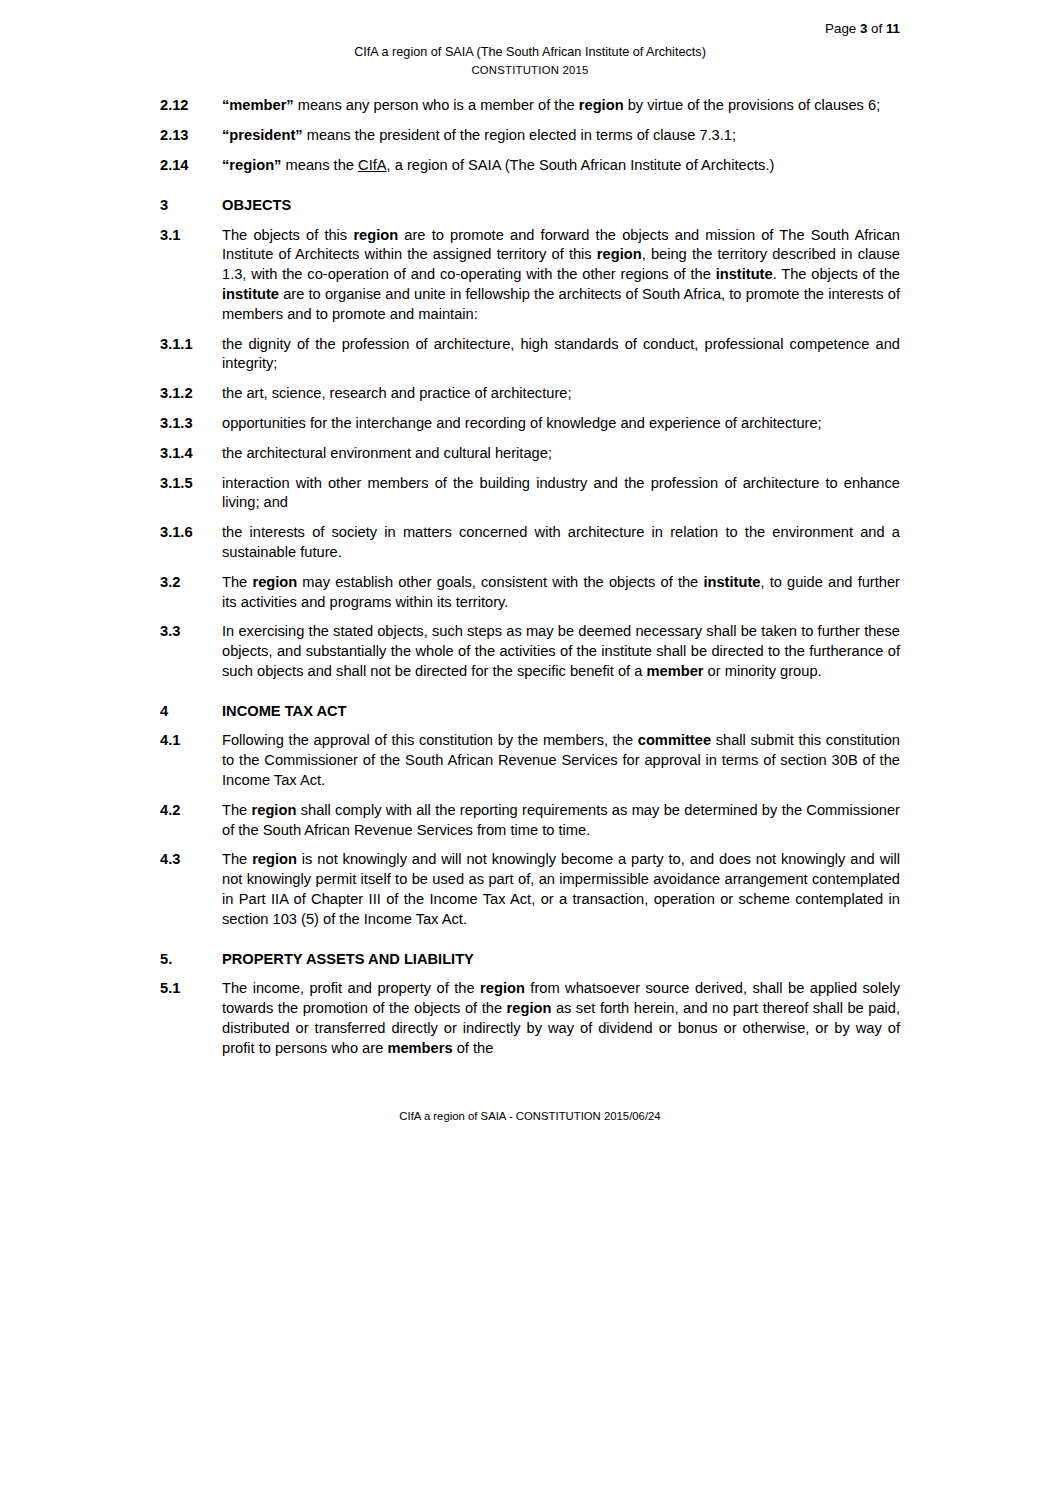Page 3 of 11
CIfA a region of SAIA (The South African Institute of Architects)
CONSTITUTION 2015
| 2.12 | “member” means any person who is a member of the region by virtue of the provisions of clauses 6; |
| 2.13 | “president” means the president of the region elected in terms of clause 7.3.1; |
| 2.14 | “region” means the CIfA , a region of SAIA (The South African Institute of Architects.) |
| 3 | Objects |
| 3.1 | The objects of this region are to promote and forward the objects and mission of The South African Institute of Architects within the assigned territory of this region , being the territory described in clause 1.3, with the co-operation of and co-operating with the other regions of the institute . The objects of the institute are to organise and unite in fellowship the architects of South Africa, to promote the interests of members and to promote and maintain: |
| 3.1.1 | the dignity of the profession of architecture, high standards of conduct, professional competence and integrity; |
| 3.1.2 | the art, science, research and practice of architecture; |
| 3.1.3 | opportunities for the interchange and recording of knowledge and experience of architecture; |
| 3.1.4 | the architectural environment and cultural heritage; |
| 3.1.5 | interaction with other members of the building industry and the profession of architecture to enhance living; and |
| 3.1.6 | the interests of society in matters concerned with architecture in relation to the environment and a sustainable future. |
| 3.2 | The region may establish other goals, consistent with the objects of the institute , to guide and further its activities and programs within its territory. |
| 3.3 | In exercising the stated objects, such steps as may be deemed necessary shall be taken to further these objects, and substantially the whole of the activities of the institute shall be directed to the furtherance of such objects and shall not be directed for the specific benefit of a member or minority group. |
| 4 | Income Tax Act |
| 4.1 | Following the approval of this constitution by the members, the committee shall submit this constitution to the Commissioner of the South African Revenue Services for approval in terms of section 30B of the Income Tax Act. |
| 4.2 | The region shall comply with all the reporting requirements as may be determined by the Commissioner of the South African Revenue Services from time to time. |
| 4.3 | The region is not knowingly and will not knowingly become a party to, and does not knowingly and will not knowingly permit itself to be used as part of, an impermissible avoidance arrangement contemplated in Part IIA of Chapter III of the Income Tax Act, or a transaction, operation or scheme contemplated in section 103 (5) of the Income Tax Act. |
| 5. | Property Assets and Liability |
| 5.1 | The income, profit and property of the region from whatsoever source derived, shall be applied solely towards the promotion of the objects of the region as set forth herein, and no part thereof shall be paid, distributed or transferred directly or indirectly by way of dividend or bonus or otherwise, or by way of profit to persons who are members of the |
CIfA a region of SAIA - CONSTITUTION 2015/06/24